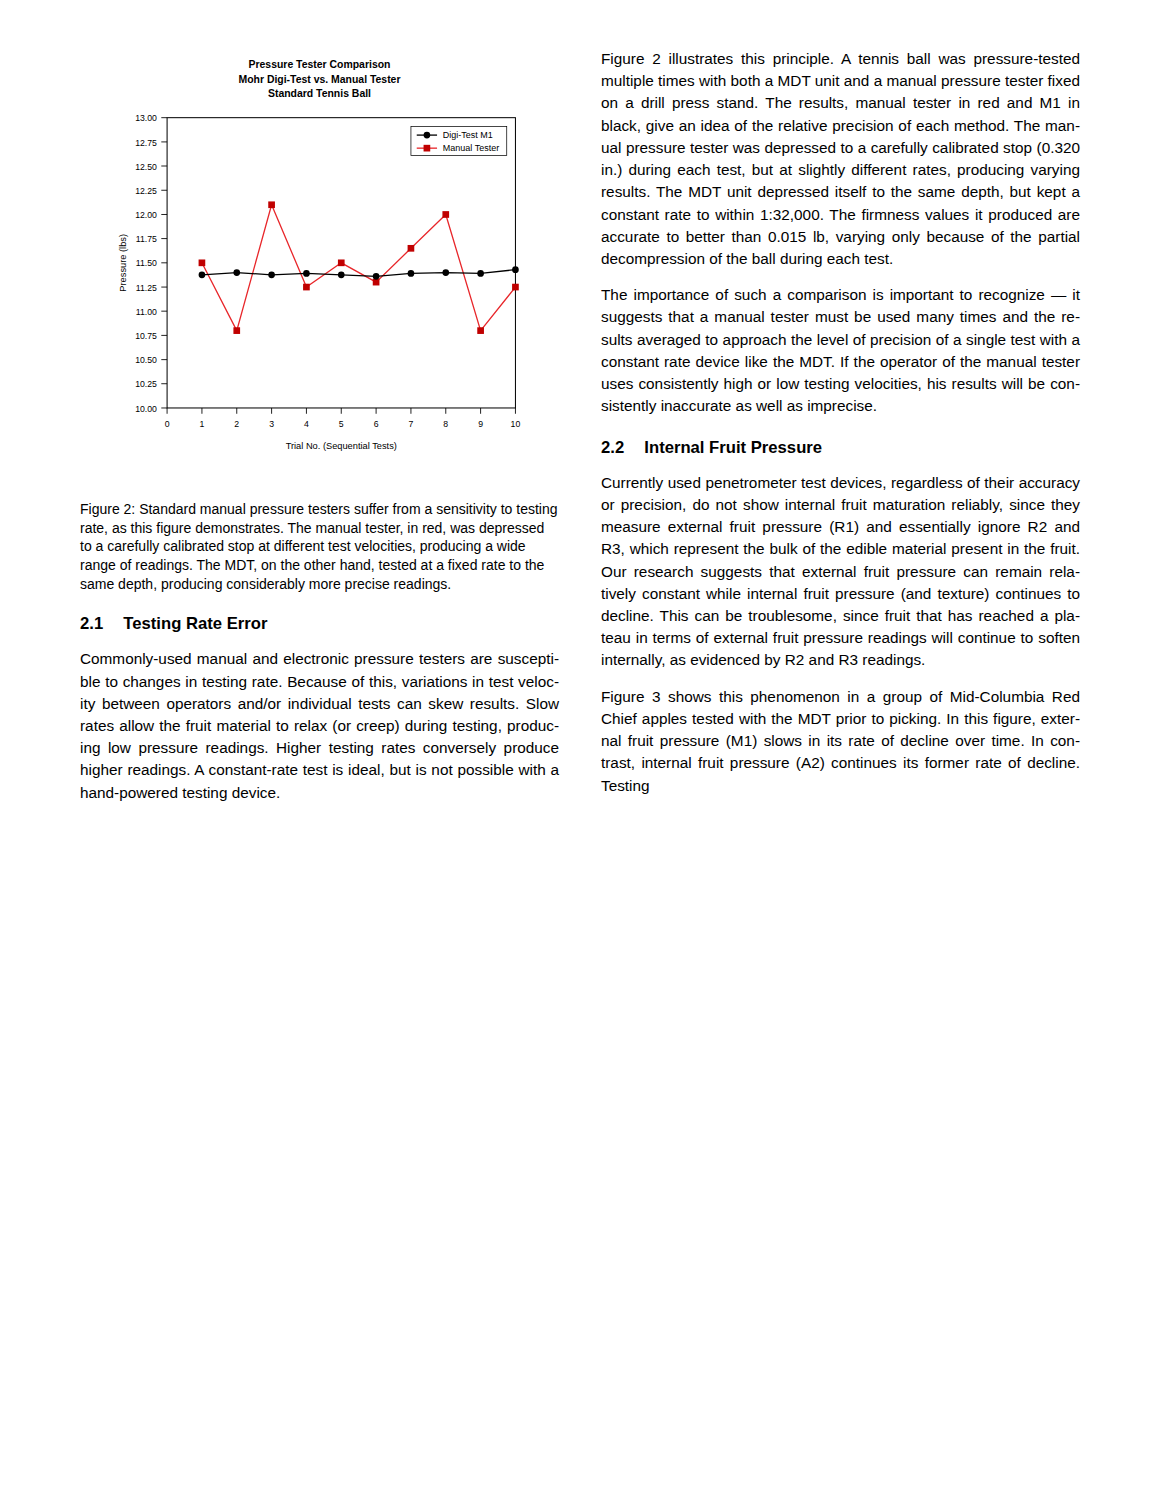Pressure Tester Comparison Mohr Digi-Test vs. Manual Tester Standard Tennis Ball 13.00 12.75 12.50 12.25 12.00 11.75 11.50 11.25 11.00 10.75 10.50 10.25 10.00 0 1 2 3 4 5 6 7 8 9 10 Trial No. (Sequential Tests) Pressure (lbs) Digi-Test M1 Manual Tester
Figure 2: Standard manual pressure testers suffer from a sensitivity to testing rate, as this figure demonstrates. The manual tester, in red, was depressed to a carefully calibrated stop at different test velocities, producing a wide range of readings. The MDT, on the other hand, tested at a fixed rate to the same depth, producing considerably more precise readings.
2.1 Testing Rate Error
Commonly-used manual and electronic pressure testers are susceptible to changes in testing rate. Because of this, variations in test velocity between operators and/or individual tests can skew results. Slow rates allow the fruit material to relax (or creep) during testing, producing low pressure readings. Higher testing rates conversely produce higher readings. A constant-rate test is ideal, but is not possible with a hand-powered testing device.
Figure 2 illustrates this principle. A tennis ball was pressure-tested multiple times with both a MDT unit and a manual pressure tester fixed on a drill press stand. The results, manual tester in red and M1 in black, give an idea of the relative precision of each method. The manual pressure tester was depressed to a carefully calibrated stop (0.320 in.) during each test, but at slightly different rates, producing varying results. The MDT unit depressed itself to the same depth, but kept a constant rate to within 1:32,000. The firmness values it produced are accurate to better than 0.015 lb, varying only because of the partial decompression of the ball during each test.
The importance of such a comparison is important to recognize — it suggests that a manual tester must be used many times and the results averaged to approach the level of precision of a single test with a constant rate device like the MDT. If the operator of the manual tester uses consistently high or low testing velocities, his results will be consistently inaccurate as well as imprecise.
2.2 Internal Fruit Pressure
Currently used penetrometer test devices, regardless of their accuracy or precision, do not show internal fruit maturation reliably, since they measure external fruit pressure (R1) and essentially ignore R2 and R3, which represent the bulk of the edible material present in the fruit. Our research suggests that external fruit pressure can remain relatively constant while internal fruit pressure (and texture) continues to decline. This can be troublesome, since fruit that has reached a plateau in terms of external fruit pressure readings will continue to soften internally, as evidenced by R2 and R3 readings.
Figure 3 shows this phenomenon in a group of Mid-Columbia Red Chief apples tested with the MDT prior to picking. In this figure, external fruit pressure (M1) slows in its rate of decline over time. In contrast, internal fruit pressure (A2) continues its former rate of decline. Testing